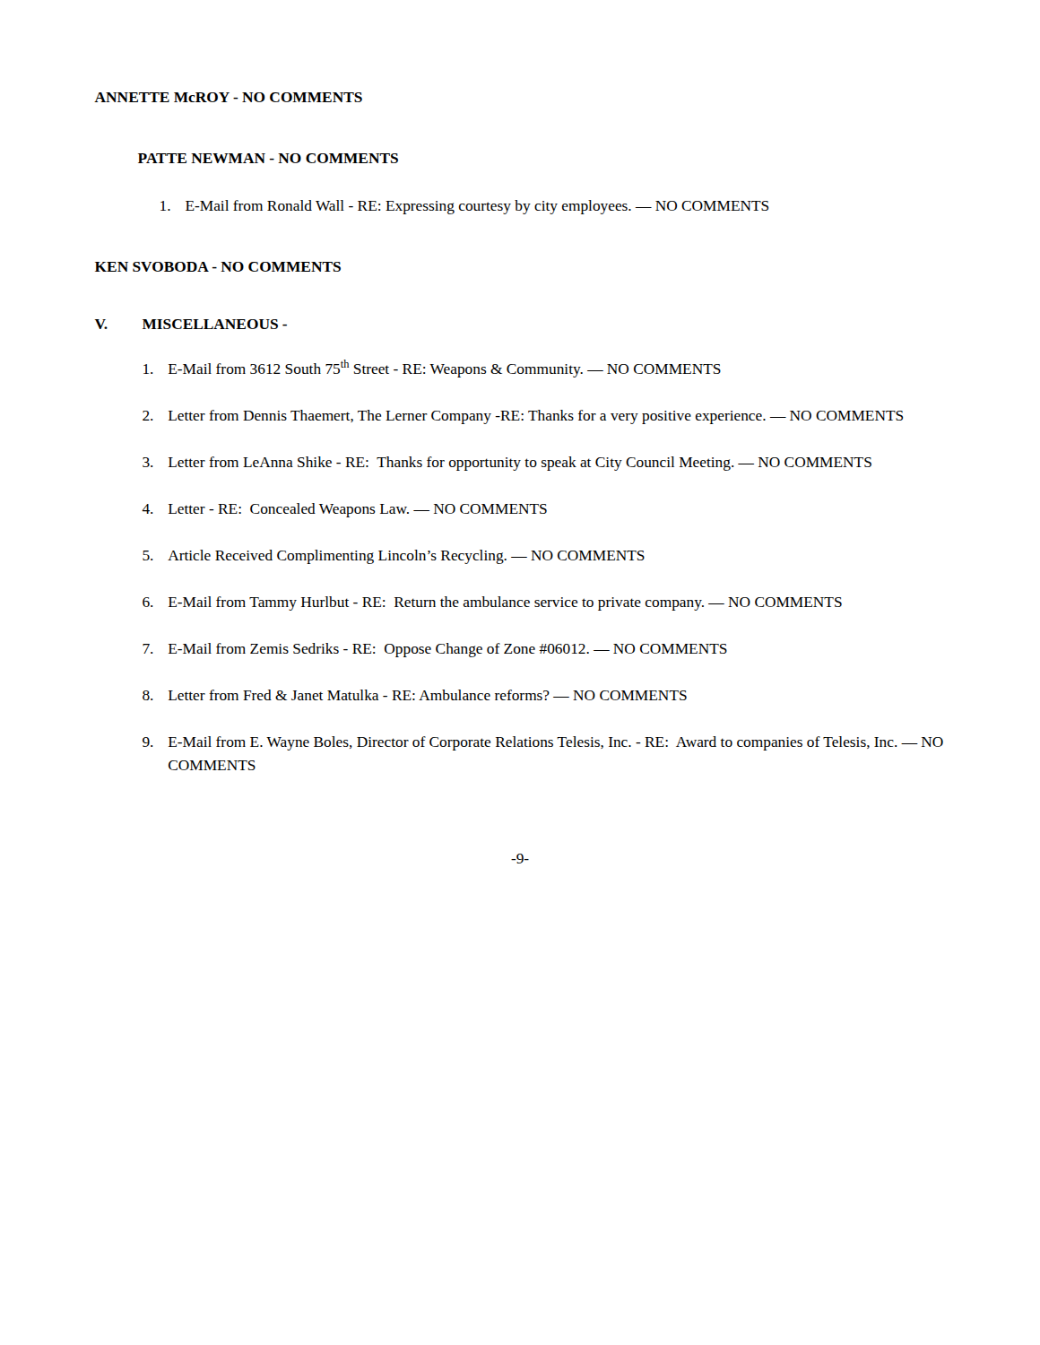ANNETTE McROY - NO COMMENTS
PATTE NEWMAN - NO COMMENTS
1. E-Mail from Ronald Wall - RE: Expressing courtesy by city employees. — NO COMMENTS
KEN SVOBODA - NO COMMENTS
V. MISCELLANEOUS -
1. E-Mail from 3612 South 75th Street - RE: Weapons & Community. — NO COMMENTS
2. Letter from Dennis Thaemert, The Lerner Company -RE: Thanks for a very positive experience. — NO COMMENTS
3. Letter from LeAnna Shike - RE: Thanks for opportunity to speak at City Council Meeting. — NO COMMENTS
4. Letter - RE: Concealed Weapons Law. — NO COMMENTS
5. Article Received Complimenting Lincoln’s Recycling. — NO COMMENTS
6. E-Mail from Tammy Hurlbut - RE: Return the ambulance service to private company. — NO COMMENTS
7. E-Mail from Zemis Sedriks - RE: Oppose Change of Zone #06012. — NO COMMENTS
8. Letter from Fred & Janet Matulka - RE: Ambulance reforms? — NO COMMENTS
9. E-Mail from E. Wayne Boles, Director of Corporate Relations Telesis, Inc. - RE: Award to companies of Telesis, Inc. — NO COMMENTS
-9-